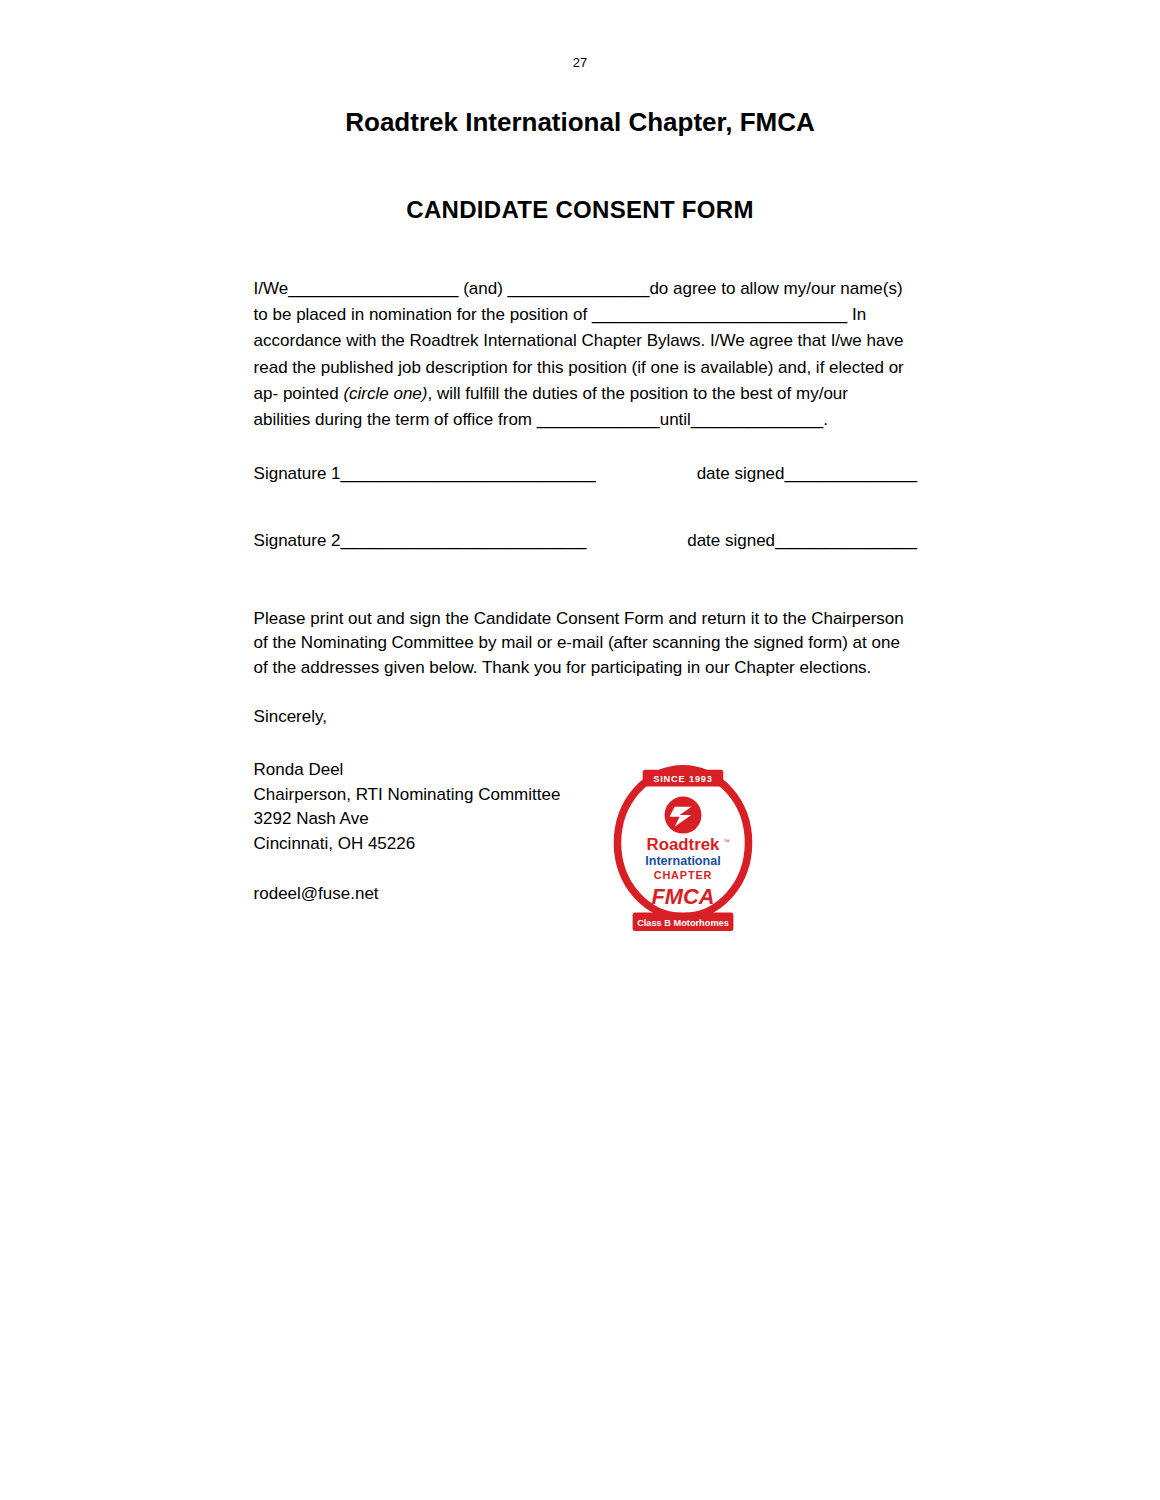27
Roadtrek International Chapter, FMCA
CANDIDATE CONSENT FORM
I/We__________________ (and) _______________do agree to allow my/our name(s) to be placed in nomination for the position of ___________________________ In accordance with the Roadtrek International Chapter Bylaws. I/We agree that I/we have read the published job description for this position (if one is available) and, if elected or ap- pointed (circle one), will fulfill the duties of the position to the best of my/our abilities during the term of office from _____________until______________.
Signature 1___________________________ date signed______________
Signature 2__________________________ date signed_______________
Please print out and sign the Candidate Consent Form and return it to the Chairperson of the Nominating Committee by mail or e-mail (after scanning the signed form) at one of the addresses given below. Thank you for participating in our Chapter elections.
Sincerely,
Ronda Deel
Chairperson, RTI Nominating Committee
3292 Nash Ave
Cincinnati, OH 45226 rodeel@fuse.net
SINCE 1993 Roadtrek ™ International CHAPTER FMCA Class B Motorhomes